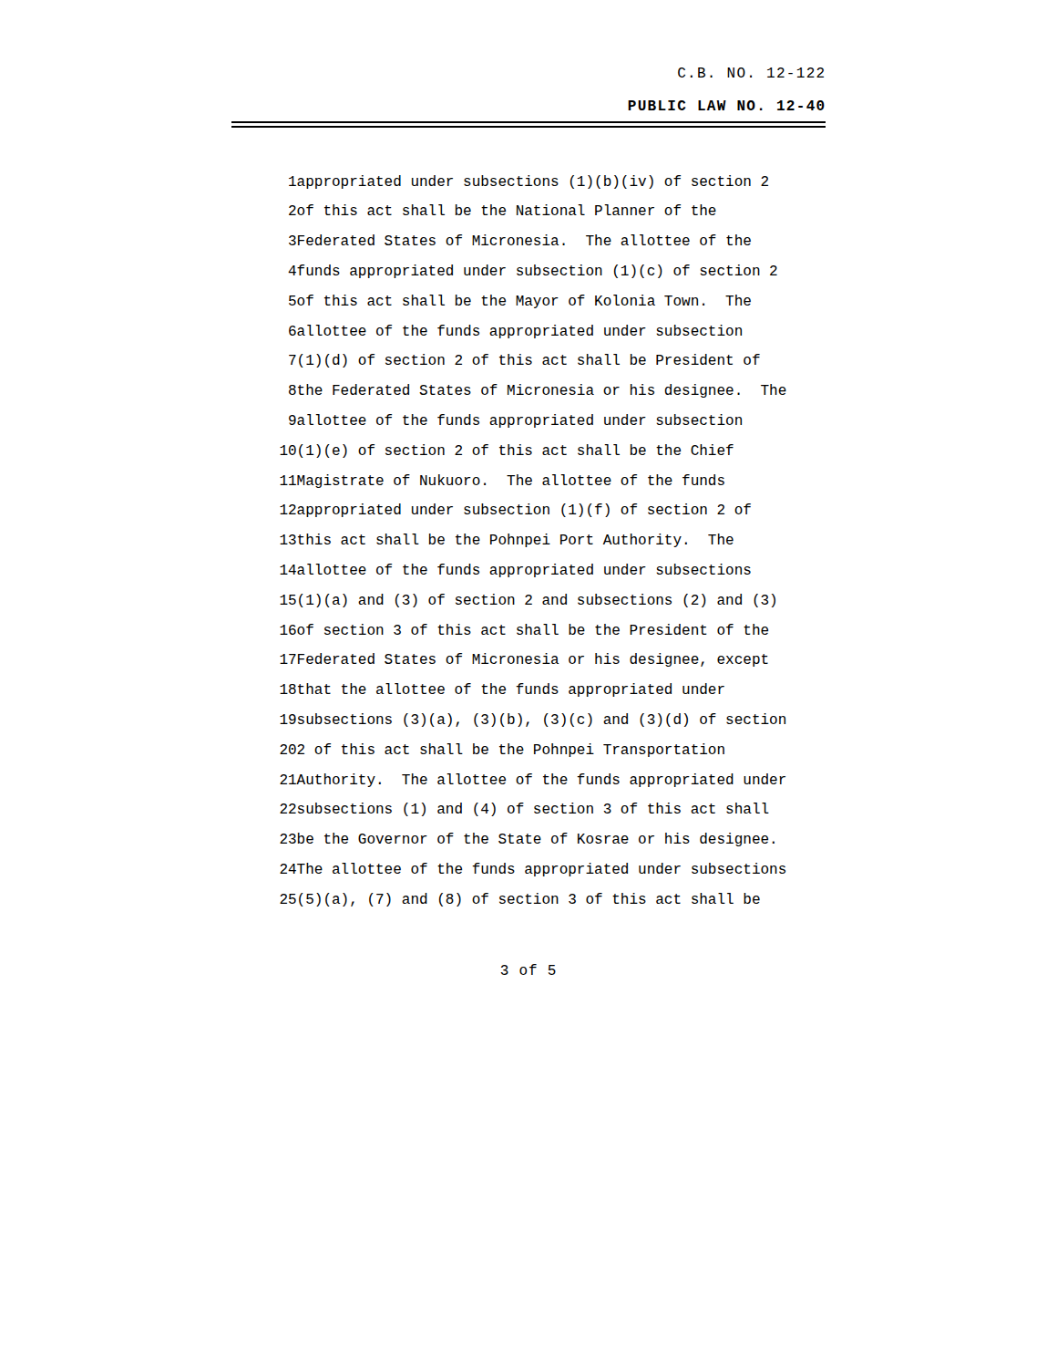C.B. NO. 12-122
PUBLIC LAW NO. 12-40
| 1 | appropriated under subsections (1)(b)(iv) of section 2 |
| 2 | of this act shall be the National Planner of the |
| 3 | Federated States of Micronesia. The allottee of the |
| 4 | funds appropriated under subsection (1)(c) of section 2 |
| 5 | of this act shall be the Mayor of Kolonia Town. The |
| 6 | allottee of the funds appropriated under subsection |
| 7 | (1)(d) of section 2 of this act shall be President of |
| 8 | the Federated States of Micronesia or his designee. The |
| 9 | allottee of the funds appropriated under subsection |
| 10 | (1)(e) of section 2 of this act shall be the Chief |
| 11 | Magistrate of Nukuoro. The allottee of the funds |
| 12 | appropriated under subsection (1)(f) of section 2 of |
| 13 | this act shall be the Pohnpei Port Authority. The |
| 14 | allottee of the funds appropriated under subsections |
| 15 | (1)(a) and (3) of section 2 and subsections (2) and (3) |
| 16 | of section 3 of this act shall be the President of the |
| 17 | Federated States of Micronesia or his designee, except |
| 18 | that the allottee of the funds appropriated under |
| 19 | subsections (3)(a), (3)(b), (3)(c) and (3)(d) of section |
| 20 | 2 of this act shall be the Pohnpei Transportation |
| 21 | Authority. The allottee of the funds appropriated under |
| 22 | subsections (1) and (4) of section 3 of this act shall |
| 23 | be the Governor of the State of Kosrae or his designee. |
| 24 | The allottee of the funds appropriated under subsections |
| 25 | (5)(a), (7) and (8) of section 3 of this act shall be |
3 of 5